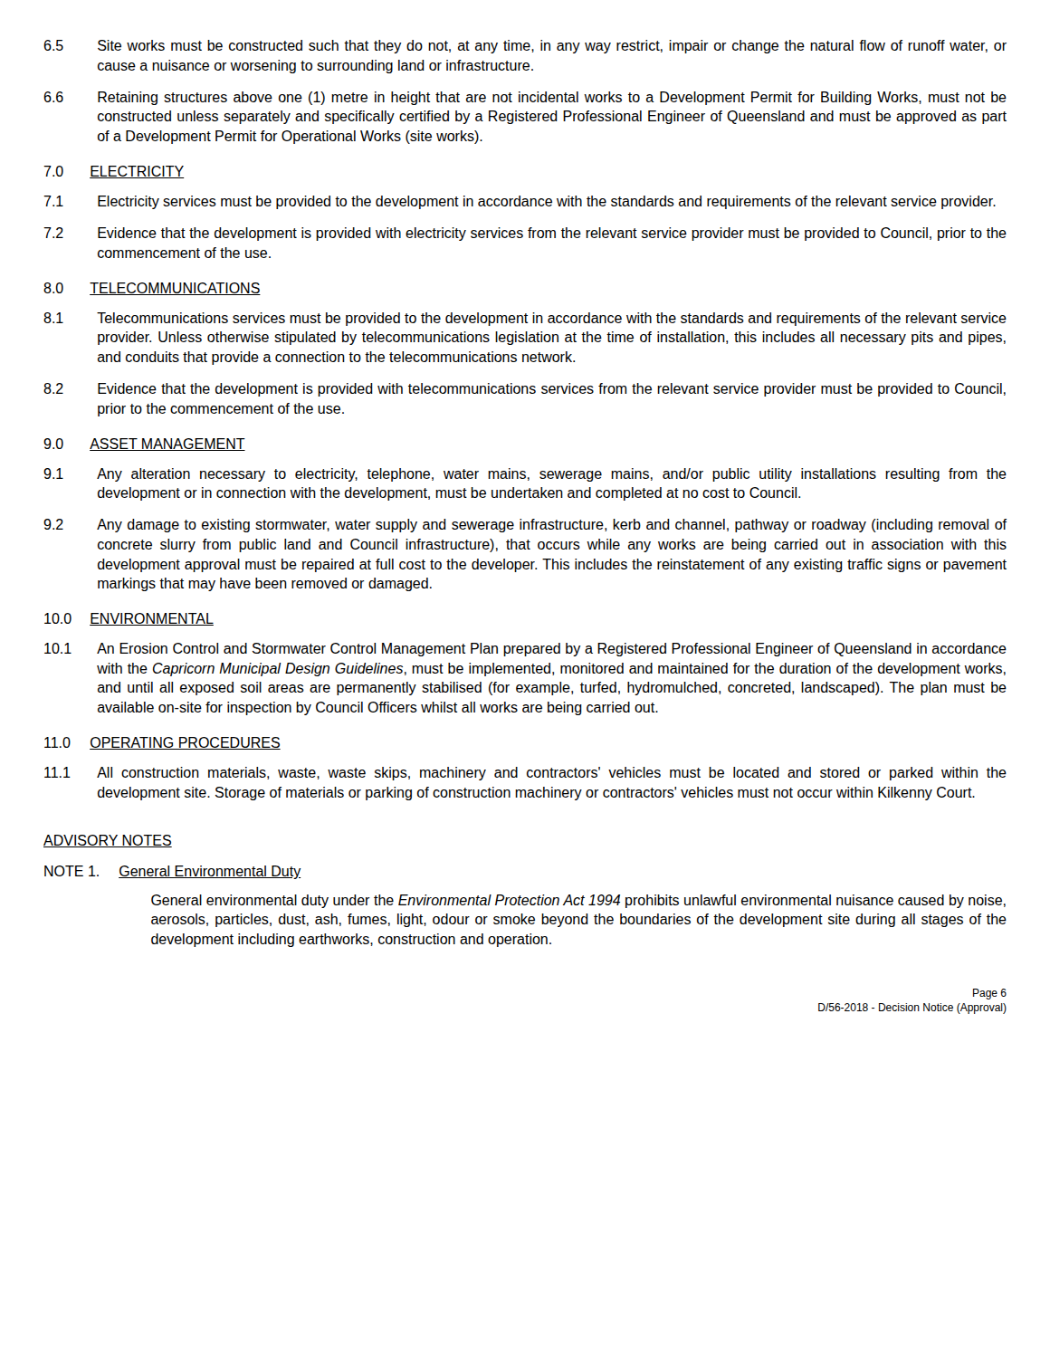6.5
Site works must be constructed such that they do not, at any time, in any way restrict, impair or change the natural flow of runoff water, or cause a nuisance or worsening to surrounding land or infrastructure.
6.6
Retaining structures above one (1) metre in height that are not incidental works to a Development Permit for Building Works, must not be constructed unless separately and specifically certified by a Registered Professional Engineer of Queensland and must be approved as part of a Development Permit for Operational Works (site works).
7.0
ELECTRICITY
7.1
Electricity services must be provided to the development in accordance with the standards and requirements of the relevant service provider.
7.2
Evidence that the development is provided with electricity services from the relevant service provider must be provided to Council, prior to the commencement of the use.
8.0
TELECOMMUNICATIONS
8.1
Telecommunications services must be provided to the development in accordance with the standards and requirements of the relevant service provider. Unless otherwise stipulated by telecommunications legislation at the time of installation, this includes all necessary pits and pipes, and conduits that provide a connection to the telecommunications network.
8.2
Evidence that the development is provided with telecommunications services from the relevant service provider must be provided to Council, prior to the commencement of the use.
9.0
ASSET MANAGEMENT
9.1
Any alteration necessary to electricity, telephone, water mains, sewerage mains, and/or public utility installations resulting from the development or in connection with the development, must be undertaken and completed at no cost to Council.
9.2
Any damage to existing stormwater, water supply and sewerage infrastructure, kerb and channel, pathway or roadway (including removal of concrete slurry from public land and Council infrastructure), that occurs while any works are being carried out in association with this development approval must be repaired at full cost to the developer. This includes the reinstatement of any existing traffic signs or pavement markings that may have been removed or damaged.
10.0
ENVIRONMENTAL
10.1
An Erosion Control and Stormwater Control Management Plan prepared by a Registered Professional Engineer of Queensland in accordance with the Capricorn Municipal Design Guidelines, must be implemented, monitored and maintained for the duration of the development works, and until all exposed soil areas are permanently stabilised (for example, turfed, hydromulched, concreted, landscaped). The plan must be available on-site for inspection by Council Officers whilst all works are being carried out.
11.0
OPERATING PROCEDURES
11.1
All construction materials, waste, waste skips, machinery and contractors' vehicles must be located and stored or parked within the development site. Storage of materials or parking of construction machinery or contractors' vehicles must not occur within Kilkenny Court.
ADVISORY NOTES
NOTE 1.
General Environmental Duty
General environmental duty under the Environmental Protection Act 1994 prohibits unlawful environmental nuisance caused by noise, aerosols, particles, dust, ash, fumes, light, odour or smoke beyond the boundaries of the development site during all stages of the development including earthworks, construction and operation.
Page 6
D/56-2018 - Decision Notice (Approval)